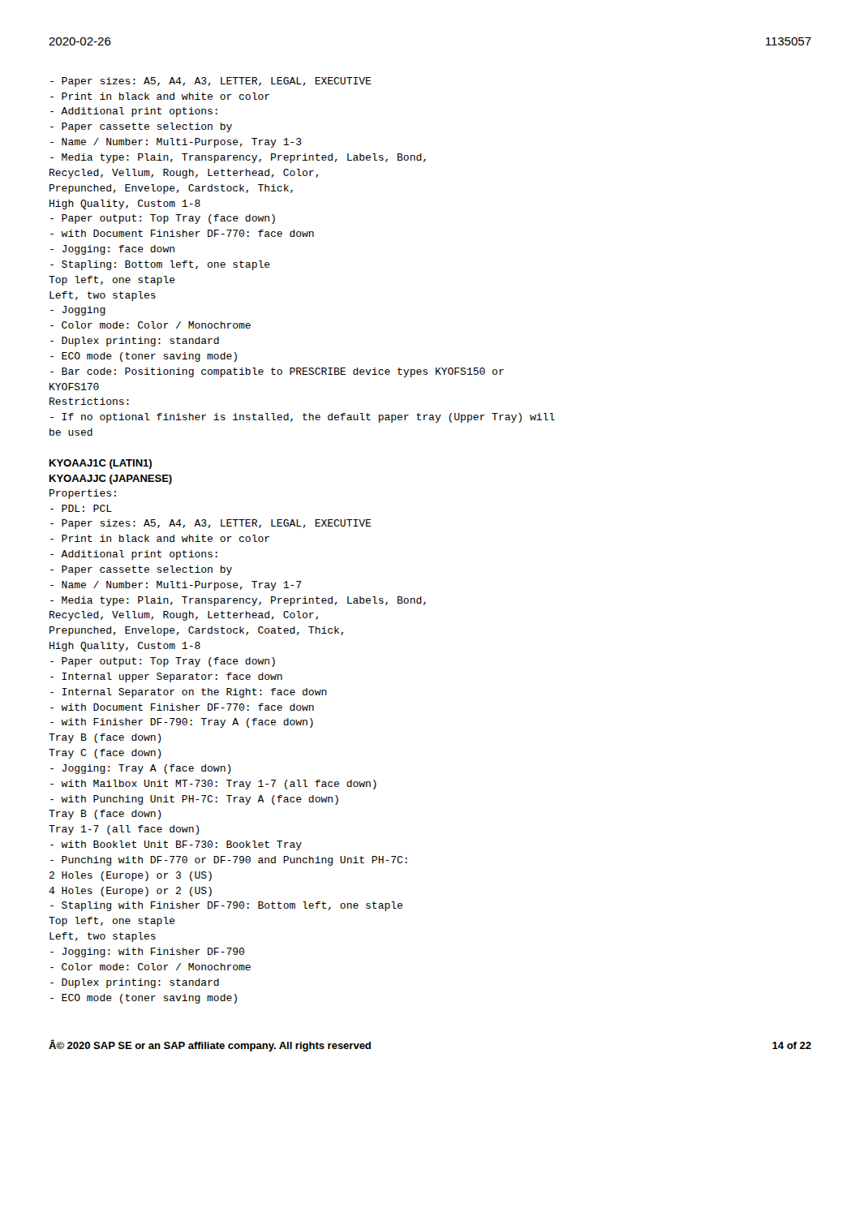2020-02-26 1135057
- Paper sizes: A5, A4, A3, LETTER, LEGAL, EXECUTIVE
- Print in black and white or color
- Additional print options:
- Paper cassette selection by
- Name / Number: Multi-Purpose, Tray 1-3
- Media type: Plain, Transparency, Preprinted, Labels, Bond,
Recycled, Vellum, Rough, Letterhead, Color,
Prepunched, Envelope, Cardstock, Thick,
High Quality, Custom 1-8
- Paper output: Top Tray (face down)
- with Document Finisher DF-770: face down
- Jogging: face down
- Stapling: Bottom left, one staple
Top left, one staple
Left, two staples
- Jogging
- Color mode: Color / Monochrome
- Duplex printing: standard
- ECO mode (toner saving mode)
- Bar code: Positioning compatible to PRESCRIBE device types KYOFS150 or
KYOFS170
Restrictions:
- If no optional finisher is installed, the default paper tray (Upper Tray) will
be used
KYOAAJ1C (LATIN1)
KYOAAJJC (JAPANESE)
Properties:
- PDL: PCL
- Paper sizes: A5, A4, A3, LETTER, LEGAL, EXECUTIVE
- Print in black and white or color
- Additional print options:
- Paper cassette selection by
- Name / Number: Multi-Purpose, Tray 1-7
- Media type: Plain, Transparency, Preprinted, Labels, Bond,
Recycled, Vellum, Rough, Letterhead, Color,
Prepunched, Envelope, Cardstock, Coated, Thick,
High Quality, Custom 1-8
- Paper output: Top Tray (face down)
- Internal upper Separator: face down
- Internal Separator on the Right: face down
- with Document Finisher DF-770: face down
- with Finisher DF-790: Tray A (face down)
Tray B (face down)
Tray C (face down)
- Jogging: Tray A (face down)
- with Mailbox Unit MT-730: Tray 1-7 (all face down)
- with Punching Unit PH-7C: Tray A (face down)
Tray B (face down)
Tray 1-7 (all face down)
- with Booklet Unit BF-730: Booklet Tray
- Punching with DF-770 or DF-790 and Punching Unit PH-7C:
2 Holes (Europe) or 3 (US)
4 Holes (Europe) or 2 (US)
- Stapling with Finisher DF-790: Bottom left, one staple
Top left, one staple
Left, two staples
- Jogging: with Finisher DF-790
- Color mode: Color / Monochrome
- Duplex printing: standard
- ECO mode (toner saving mode)
Â© 2020 SAP SE or an SAP affiliate company. All rights reserved 14 of 22